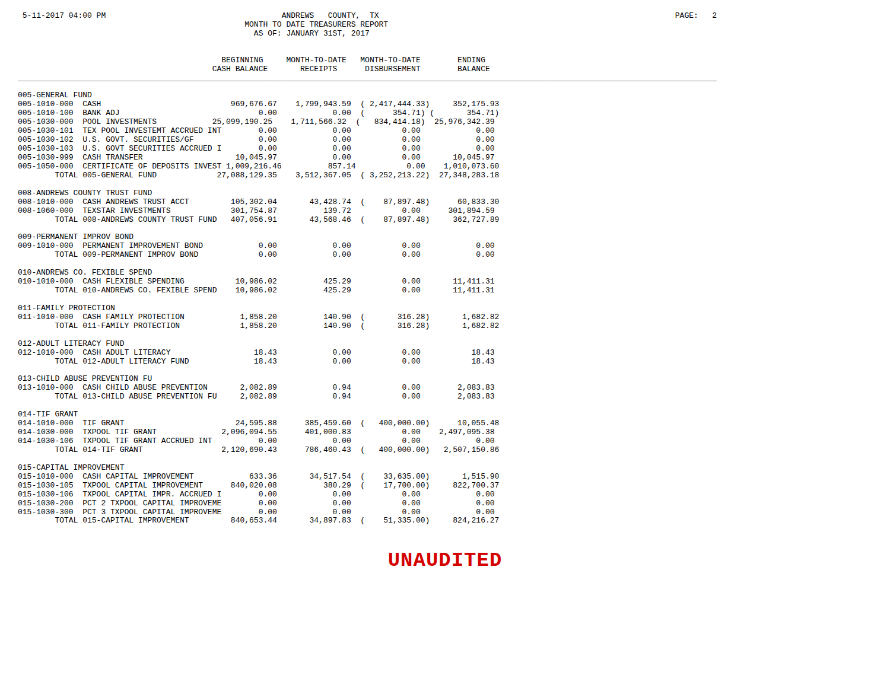5-11-2017 04:00 PM                                      ANDREWS   COUNTY,  TX                                                                PAGE:   2
                                                 MONTH TO DATE TREASURERS REPORT
                                                   AS OF: JANUARY 31ST, 2017


                                            BEGINNING     MONTH-TO-DATE   MONTH-TO-DATE        ENDING
                                          CASH BALANCE       RECEIPTS      DISBURSEMENT        BALANCE
_______________________________________________________________________________________________________________________________________________________

005-GENERAL FUND
005-1010-000  CASH                            969,676.67    1,799,943.59  ( 2,417,444.33)     352,175.93
005-1010-100  BANK ADJ                              0.00            0.00  (      354.71) (       354.71)
005-1030-000  POOL INVESTMENTS            25,099,190.25    1,711,566.32  (   834,414.18)  25,976,342.39
005-1030-101  TEX POOL INVESTEMT ACCRUED INT        0.00            0.00           0.00            0.00
005-1030-102  U.S. GOVT. SECURITIES/GF              0.00            0.00           0.00            0.00
005-1030-103  U.S. GOVT SECURITIES ACCRUED I        0.00            0.00           0.00            0.00
005-1030-999  CASH TRANSFER                    10,045.97            0.00           0.00       10,045.97
005-1050-000  CERTIFICATE OF DEPOSITS INVEST 1,009,216.46          857.14           0.00    1,010,073.60
        TOTAL 005-GENERAL FUND             27,088,129.35    3,512,367.05  ( 3,252,213.22)  27,348,283.18

008-ANDREWS COUNTY TRUST FUND
008-1010-000  CASH ANDREWS TRUST ACCT         105,302.04       43,428.74  (    87,897.48)      60,833.30
008-1060-000  TEXSTAR INVESTMENTS             301,754.87          139.72           0.00      301,894.59
        TOTAL 008-ANDREWS COUNTY TRUST FUND   407,056.91       43,568.46  (    87,897.48)     362,727.89

009-PERMANENT IMPROV BOND
009-1010-000  PERMANENT IMPROVEMENT BOND            0.00            0.00           0.00            0.00
        TOTAL 009-PERMANENT IMPROV BOND             0.00            0.00           0.00            0.00

010-ANDREWS CO. FEXIBLE SPEND
010-1010-000  CASH FLEXIBLE SPENDING           10,986.02          425.29           0.00       11,411.31
        TOTAL 010-ANDREWS CO. FEXIBLE SPEND    10,986.02          425.29           0.00       11,411.31

011-FAMILY PROTECTION
011-1010-000  CASH FAMILY PROTECTION            1,858.20          140.90  (       316.28)       1,682.82
        TOTAL 011-FAMILY PROTECTION             1,858.20          140.90  (       316.28)       1,682.82

012-ADULT LITERACY FUND
012-1010-000  CASH ADULT LITERACY                  18.43            0.00           0.00           18.43
        TOTAL 012-ADULT LITERACY FUND              18.43            0.00           0.00           18.43

013-CHILD ABUSE PREVENTION FU
013-1010-000  CASH CHILD ABUSE PREVENTION       2,082.89            0.94           0.00        2,083.83
        TOTAL 013-CHILD ABUSE PREVENTION FU     2,082.89            0.94           0.00        2,083.83

014-TIF GRANT
014-1010-000  TIF GRANT                        24,595.88      385,459.60  (   400,000.00)      10,055.48
014-1030-000  TXPOOL TIF GRANT              2,096,094.55      401,000.83           0.00    2,497,095.38
014-1030-106  TXPOOL TIF GRANT ACCRUED INT          0.00            0.00           0.00            0.00
        TOTAL 014-TIF GRANT                 2,120,690.43      786,460.43  (   400,000.00)   2,507,150.86

015-CAPITAL IMPROVEMENT
015-1010-000  CASH CAPITAL IMPROVEMENT            633.36       34,517.54  (    33,635.00)       1,515.90
015-1030-105  TXPOOL CAPITAL IMPROVEMENT      840,020.08          380.29  (    17,700.00)     822,700.37
015-1030-106  TXPOOL CAPITAL IMPR. ACCRUED I        0.00            0.00           0.00            0.00
015-1030-200  PCT 2 TXPOOL CAPITAL IMPROVEME        0.00            0.00           0.00            0.00
015-1030-300  PCT 3 TXPOOL CAPITAL IMPROVEME        0.00            0.00           0.00            0.00
        TOTAL 015-CAPITAL IMPROVEMENT         840,653.44       34,897.83  (    51,335.00)     824,216.27
UNAUDITED